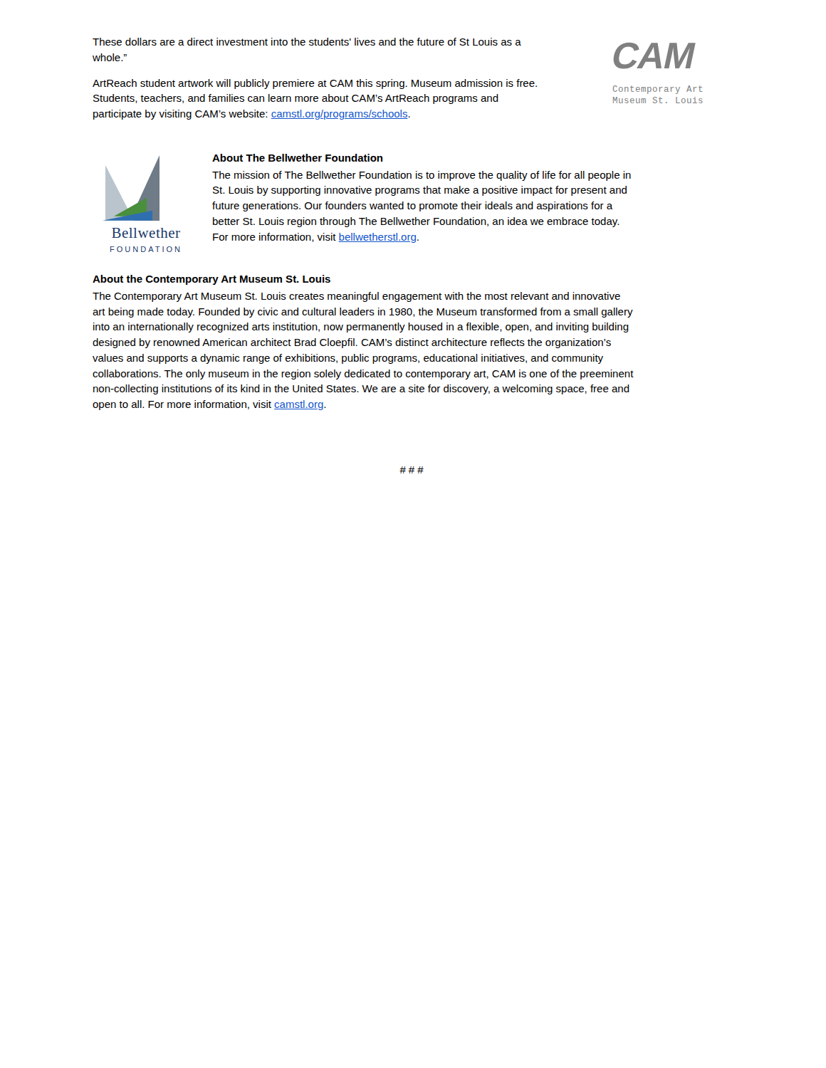These dollars are a direct investment into the students' lives and the future of St Louis as a whole.”
ArtReach student artwork will publicly premiere at CAM this spring. Museum admission is free. Students, teachers, and families can learn more about CAM’s ArtReach programs and participate by visiting CAM’s website: camstl.org/programs/schools.
CAM
Contemporary Art
Museum St. Louis
Bellwether
FOUNDATION
About The Bellwether Foundation
The mission of The Bellwether Foundation is to improve the quality of life for all people in St. Louis by supporting innovative programs that make a positive impact for present and future generations. Our founders wanted to promote their ideals and aspirations for a better St. Louis region through The Bellwether Foundation, an idea we embrace today. For more information, visit bellwetherstl.org.
About the Contemporary Art Museum St. Louis
The Contemporary Art Museum St. Louis creates meaningful engagement with the most relevant and innovative art being made today. Founded by civic and cultural leaders in 1980, the Museum transformed from a small gallery into an internationally recognized arts institution, now permanently housed in a flexible, open, and inviting building designed by renowned American architect Brad Cloepfil. CAM’s distinct architecture reflects the organization’s values and supports a dynamic range of exhibitions, public programs, educational initiatives, and community collaborations. The only museum in the region solely dedicated to contemporary art, CAM is one of the preeminent non-collecting institutions of its kind in the United States. We are a site for discovery, a welcoming space, free and open to all. For more information, visit camstl.org.
###